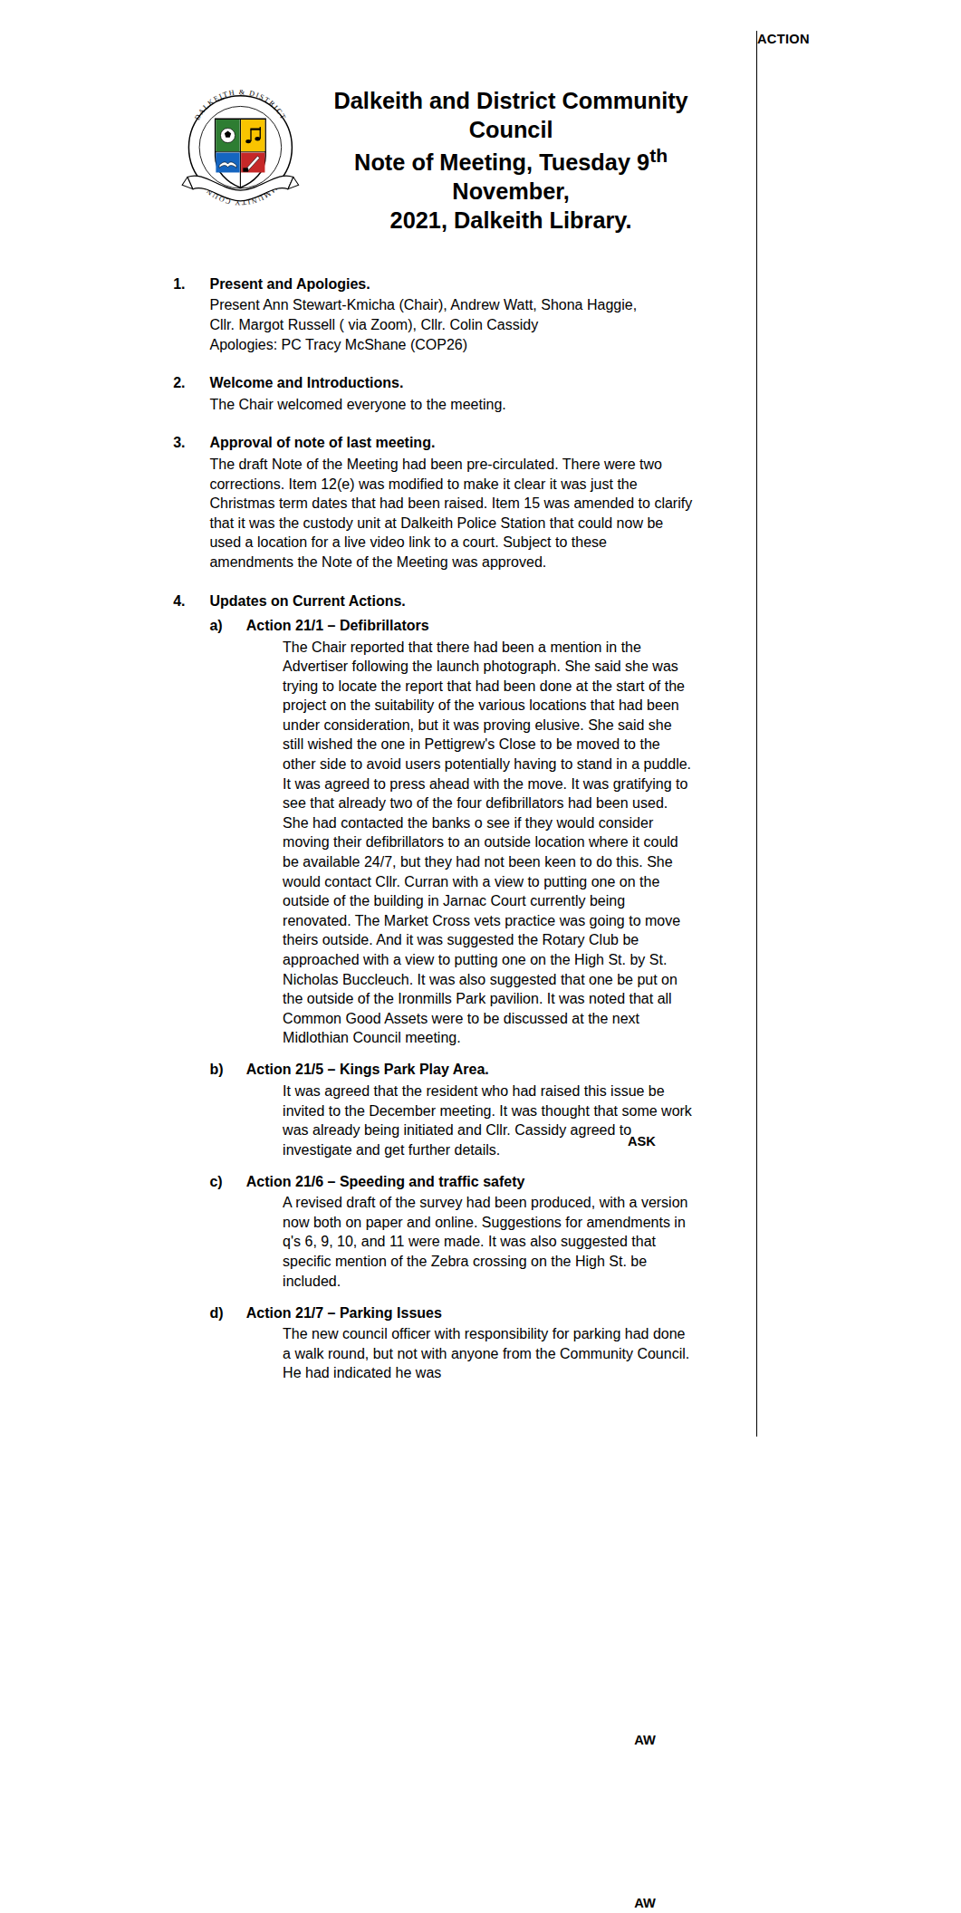ACTION
DALKEITH & DISTRICT COMMUNITY COUNCIL
Dalkeith and District Community Council
Note of Meeting, Tuesday 9th November,
2021, Dalkeith Library.
Present and Apologies.
Present Ann Stewart-Kmicha (Chair), Andrew Watt, Shona Haggie,
Cllr. Margot Russell ( via Zoom), Cllr. Colin Cassidy
Apologies: PC Tracy McShane (COP26)
Welcome and Introductions.
The Chair welcomed everyone to the meeting.
Approval of note of last meeting.
The draft Note of the Meeting had been pre-circulated. There were two corrections. Item 12(e) was modified to make it clear it was just the Christmas term dates that had been raised. Item 15 was amended to clarify that it was the custody unit at Dalkeith Police Station that could now be used a location for a live video link to a court. Subject to these amendments the Note of the Meeting was approved.
Updates on Current Actions.
Action 21/1 – Defibrillators
The Chair reported that there had been a mention in the Advertiser following the launch photograph. She said she was trying to locate the report that had been done at the start of the project on the suitability of the various locations that had been under consideration, but it was proving elusive. She said she still wished the one in Pettigrew's Close to be moved to the other side to avoid users potentially having to stand in a puddle. It was agreed to press ahead with the move. It was gratifying to see that already two of the four defibrillators had been used. She had contacted the banks o see if they would consider moving their defibrillators to an outside location where it could be available 24/7, but they had not been keen to do this. She would contact Cllr. Curran with a view to putting one on the outside of the building in Jarnac Court currently being renovated. The Market Cross vets practice was going to move theirs outside. And it was suggested the Rotary Club be approached with a view to putting one on the High St. by St. Nicholas Buccleuch. It was also suggested that one be put on the outside of the Ironmills Park pavilion. It was noted that all Common Good Assets were to be discussed at the next Midlothian Council meeting.
ASK
Action 21/5 – Kings Park Play Area.
It was agreed that the resident who had raised this issue be invited to the December meeting. It was thought that some work was already being initiated and Cllr. Cassidy agreed to investigate and get further details.
AW
Action 21/6 – Speeding and traffic safety
A revised draft of the survey had been produced, with a version now both on paper and online. Suggestions for amendments in q's 6, 9, 10, and 11 were made. It was also suggested that specific mention of the Zebra crossing on the High St. be included.
AW
Action 21/7 – Parking Issues
The new council officer with responsibility for parking had done a walk round, but not with anyone from the Community Council. He had indicated he was